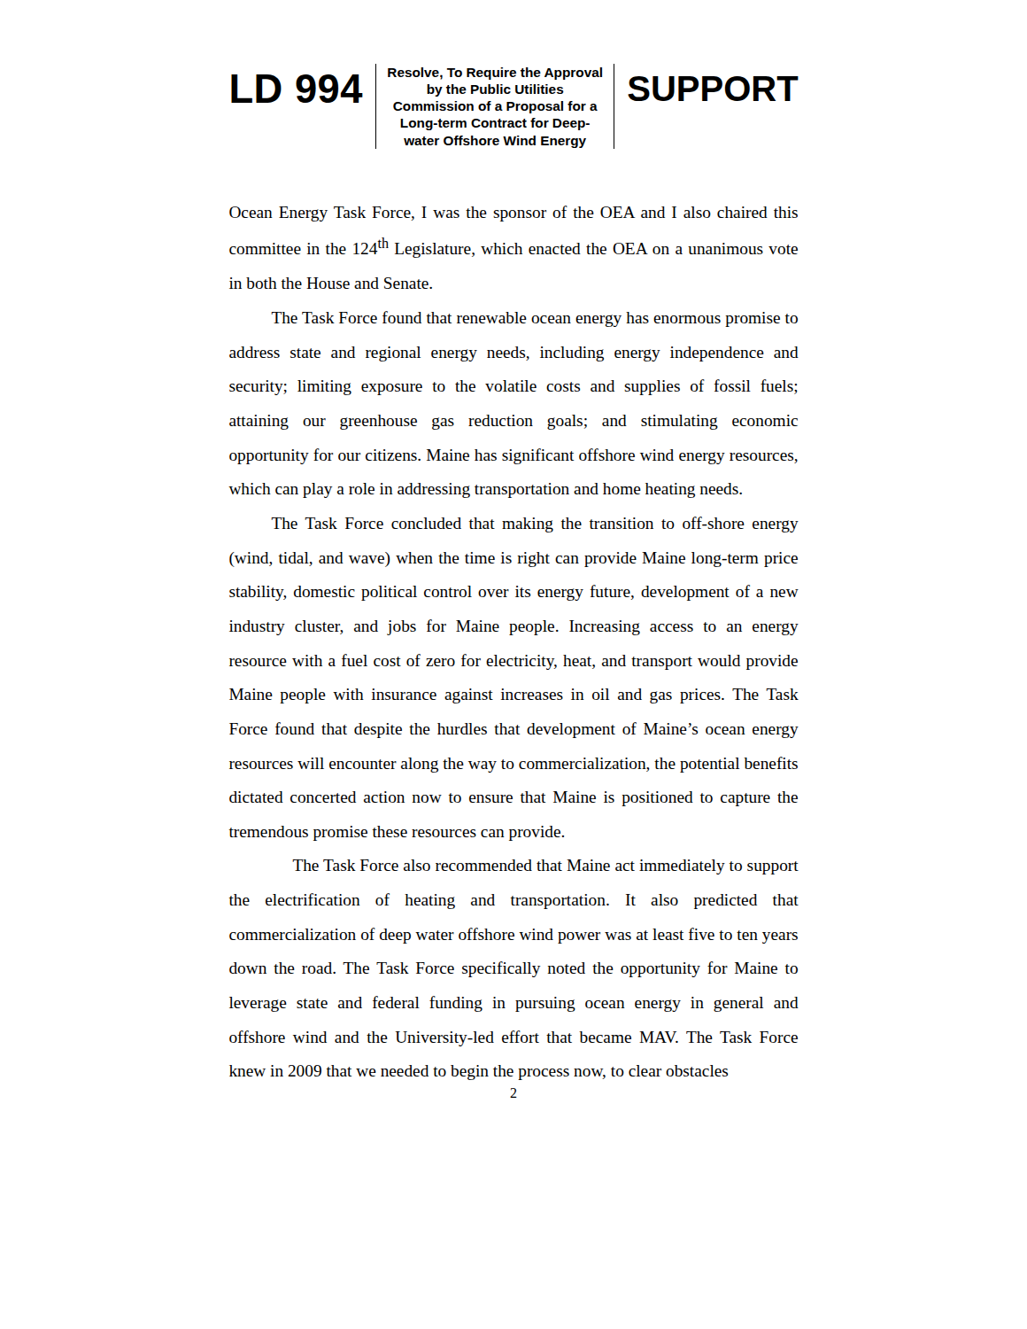LD 994
Resolve, To Require the Approval by the Public Utilities Commission of a Proposal for a Long-term Contract for Deep-water Offshore Wind Energy
SUPPORT
Ocean Energy Task Force, I was the sponsor of the OEA and I also chaired this committee in the 124th Legislature, which enacted the OEA on a unanimous vote in both the House and Senate.
The Task Force found that renewable ocean energy has enormous promise to address state and regional energy needs, including energy independence and security; limiting exposure to the volatile costs and supplies of fossil fuels; attaining our greenhouse gas reduction goals; and stimulating economic opportunity for our citizens. Maine has significant offshore wind energy resources, which can play a role in addressing transportation and home heating needs.
The Task Force concluded that making the transition to off-shore energy (wind, tidal, and wave) when the time is right can provide Maine long-term price stability, domestic political control over its energy future, development of a new industry cluster, and jobs for Maine people. Increasing access to an energy resource with a fuel cost of zero for electricity, heat, and transport would provide Maine people with insurance against increases in oil and gas prices. The Task Force found that despite the hurdles that development of Maine’s ocean energy resources will encounter along the way to commercialization, the potential benefits dictated concerted action now to ensure that Maine is positioned to capture the tremendous promise these resources can provide.
The Task Force also recommended that Maine act immediately to support the electrification of heating and transportation. It also predicted that commercialization of deep water offshore wind power was at least five to ten years down the road. The Task Force specifically noted the opportunity for Maine to leverage state and federal funding in pursuing ocean energy in general and offshore wind and the University-led effort that became MAV. The Task Force knew in 2009 that we needed to begin the process now, to clear obstacles
2